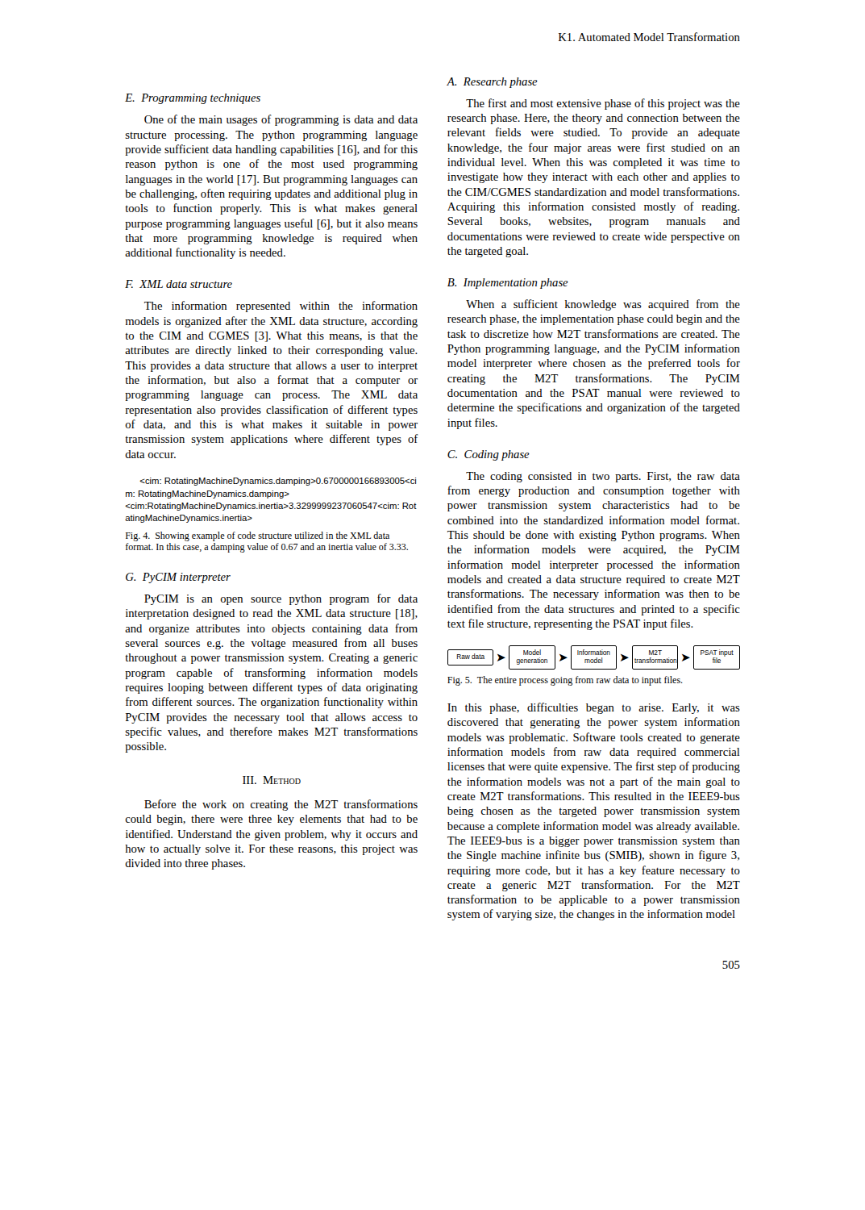K1. Automated Model Transformation
E. Programming techniques
One of the main usages of programming is data and data structure processing. The python programming language provide sufficient data handling capabilities [16], and for this reason python is one of the most used programming languages in the world [17]. But programming languages can be challenging, often requiring updates and additional plug in tools to function properly. This is what makes general purpose programming languages useful [6], but it also means that more programming knowledge is required when additional functionality is needed.
F. XML data structure
The information represented within the information models is organized after the XML data structure, according to the CIM and CGMES [3]. What this means, is that the attributes are directly linked to their corresponding value. This provides a data structure that allows a user to interpret the information, but also a format that a computer or programming language can process. The XML data representation also provides classification of different types of data, and this is what makes it suitable in power transmission system applications where different types of data occur.
<cim: RotatingMachineDynamics.damping>0.6700000166893005<cim: RotatingMachineDynamics.damping>
<cim:RotatingMachineDynamics.inertia>3.3299999237060547<cim: RotatingMachineDynamics.inertia>
Fig. 4. Showing example of code structure utilized in the XML data format. In this case, a damping value of 0.67 and an inertia value of 3.33.
G. PyCIM interpreter
PyCIM is an open source python program for data interpretation designed to read the XML data structure [18], and organize attributes into objects containing data from several sources e.g. the voltage measured from all buses throughout a power transmission system. Creating a generic program capable of transforming information models requires looping between different types of data originating from different sources. The organization functionality within PyCIM provides the necessary tool that allows access to specific values, and therefore makes M2T transformations possible.
III. Method
Before the work on creating the M2T transformations could begin, there were three key elements that had to be identified. Understand the given problem, why it occurs and how to actually solve it. For these reasons, this project was divided into three phases.
A. Research phase
The first and most extensive phase of this project was the research phase. Here, the theory and connection between the relevant fields were studied. To provide an adequate knowledge, the four major areas were first studied on an individual level. When this was completed it was time to investigate how they interact with each other and applies to the CIM/CGMES standardization and model transformations. Acquiring this information consisted mostly of reading. Several books, websites, program manuals and documentations were reviewed to create wide perspective on the targeted goal.
B. Implementation phase
When a sufficient knowledge was acquired from the research phase, the implementation phase could begin and the task to discretize how M2T transformations are created. The Python programming language, and the PyCIM information model interpreter where chosen as the preferred tools for creating the M2T transformations. The PyCIM documentation and the PSAT manual were reviewed to determine the specifications and organization of the targeted input files.
C. Coding phase
The coding consisted in two parts. First, the raw data from energy production and consumption together with power transmission system characteristics had to be combined into the standardized information model format. This should be done with existing Python programs. When the information models were acquired, the PyCIM information model interpreter processed the information models and created a data structure required to create M2T transformations. The necessary information was then to be identified from the data structures and printed to a specific text file structure, representing the PSAT input files.
Raw data
➤
Model generation
➤
Information model
➤
M2T transformation
➤
PSAT input file
Fig. 5. The entire process going from raw data to input files.
In this phase, difficulties began to arise. Early, it was discovered that generating the power system information models was problematic. Software tools created to generate information models from raw data required commercial licenses that were quite expensive. The first step of producing the information models was not a part of the main goal to create M2T transformations. This resulted in the IEEE9-bus being chosen as the targeted power transmission system because a complete information model was already available. The IEEE9-bus is a bigger power transmission system than the Single machine infinite bus (SMIB), shown in figure 3, requiring more code, but it has a key feature necessary to create a generic M2T transformation. For the M2T transformation to be applicable to a power transmission system of varying size, the changes in the information model
505